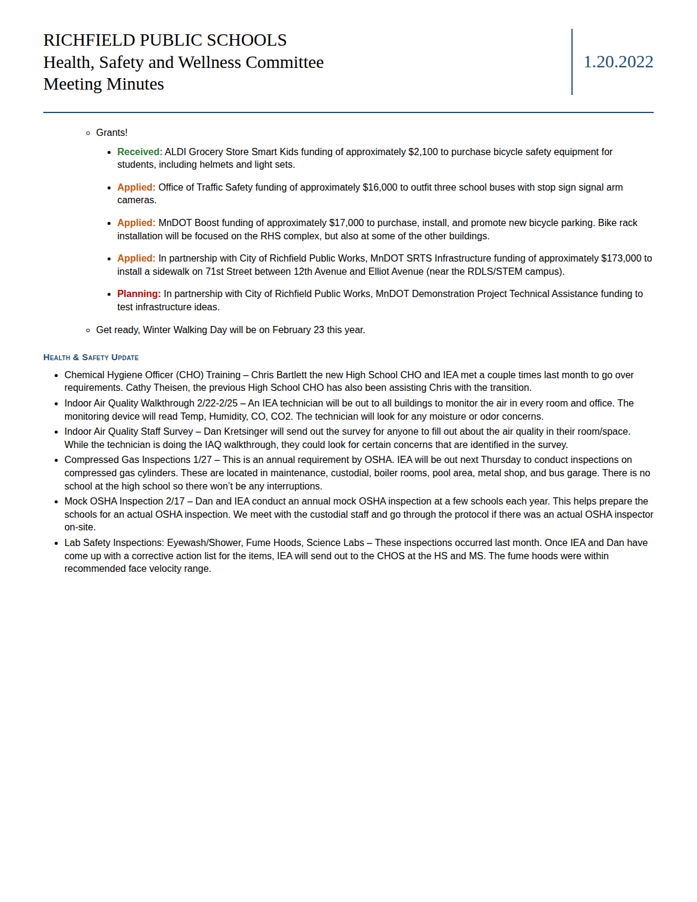RICHFIELD PUBLIC SCHOOLS
Health, Safety and Wellness Committee
Meeting Minutes
1.20.2022
Grants!
Received: ALDI Grocery Store Smart Kids funding of approximately $2,100 to purchase bicycle safety equipment for students, including helmets and light sets.
Applied: Office of Traffic Safety funding of approximately $16,000 to outfit three school buses with stop sign signal arm cameras.
Applied: MnDOT Boost funding of approximately $17,000 to purchase, install, and promote new bicycle parking. Bike rack installation will be focused on the RHS complex, but also at some of the other buildings.
Applied: In partnership with City of Richfield Public Works, MnDOT SRTS Infrastructure funding of approximately $173,000 to install a sidewalk on 71st Street between 12th Avenue and Elliot Avenue (near the RDLS/STEM campus).
Planning: In partnership with City of Richfield Public Works, MnDOT Demonstration Project Technical Assistance funding to test infrastructure ideas.
Get ready, Winter Walking Day will be on February 23 this year.
Health & Safety Update
Chemical Hygiene Officer (CHO) Training – Chris Bartlett the new High School CHO and IEA met a couple times last month to go over requirements. Cathy Theisen, the previous High School CHO has also been assisting Chris with the transition.
Indoor Air Quality Walkthrough 2/22-2/25 – An IEA technician will be out to all buildings to monitor the air in every room and office. The monitoring device will read Temp, Humidity, CO, CO2. The technician will look for any moisture or odor concerns.
Indoor Air Quality Staff Survey – Dan Kretsinger will send out the survey for anyone to fill out about the air quality in their room/space. While the technician is doing the IAQ walkthrough, they could look for certain concerns that are identified in the survey.
Compressed Gas Inspections 1/27 – This is an annual requirement by OSHA. IEA will be out next Thursday to conduct inspections on compressed gas cylinders. These are located in maintenance, custodial, boiler rooms, pool area, metal shop, and bus garage. There is no school at the high school so there won’t be any interruptions.
Mock OSHA Inspection 2/17 – Dan and IEA conduct an annual mock OSHA inspection at a few schools each year. This helps prepare the schools for an actual OSHA inspection. We meet with the custodial staff and go through the protocol if there was an actual OSHA inspector on-site.
Lab Safety Inspections: Eyewash/Shower, Fume Hoods, Science Labs – These inspections occurred last month. Once IEA and Dan have come up with a corrective action list for the items, IEA will send out to the CHOS at the HS and MS. The fume hoods were within recommended face velocity range.